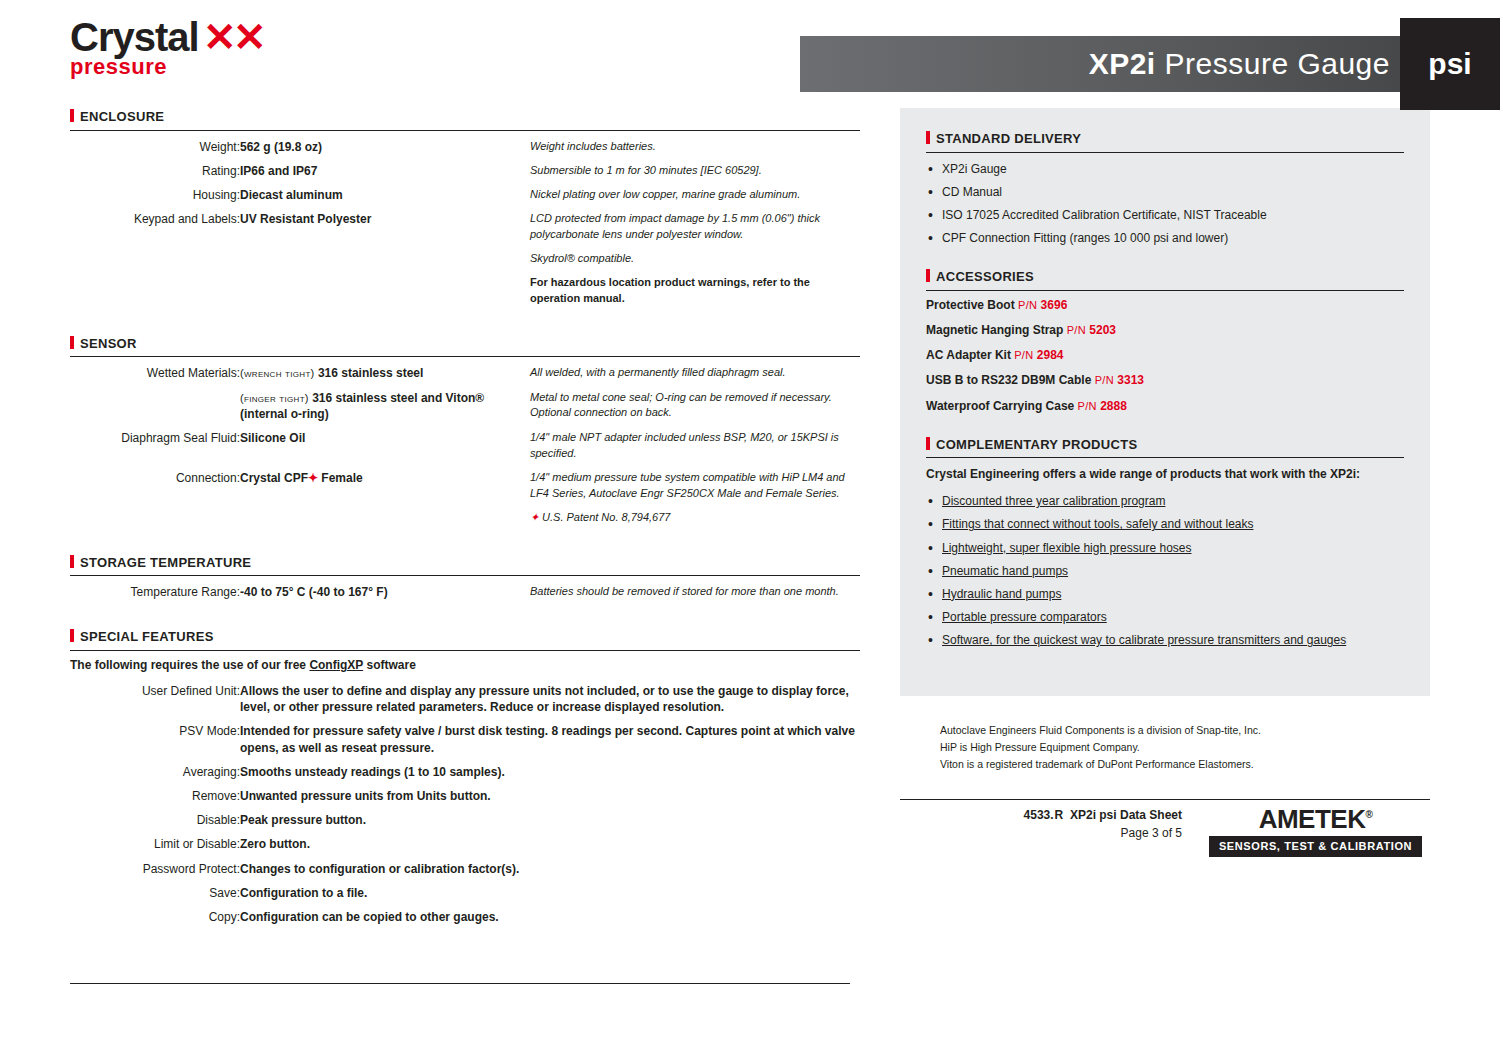Crystal✕✕
pressure
XP2i Pressure Gauge
psi
ENCLOSURE
| Weight: | 562 g (19.8 oz) | Weight includes batteries. |
| Rating: | IP66 and IP67 | Submersible to 1 m for 30 minutes [IEC 60529]. |
| Housing: | Diecast aluminum | Nickel plating over low copper, marine grade aluminum. |
| Keypad and Labels: | UV Resistant Polyester | LCD protected from impact damage by 1.5 mm (0.06") thick polycarbonate lens under polyester window. |
| | | Skydrol® compatible. |
| | | For hazardous location product warnings, refer to the operation manual. |
SENSOR
| Wetted Materials: | (wrench tight) 316 stainless steel | All welded, with a permanently filled diaphragm seal. |
| | (finger tight) 316 stainless steel and Viton® (internal o-ring) | Metal to metal cone seal; O-ring can be removed if necessary. Optional connection on back. |
| Diaphragm Seal Fluid: | Silicone Oil | 1/4" male NPT adapter included unless BSP, M20, or 15KPSI is specified. |
| Connection: | Crystal CPF ✦ Female | 1/4" medium pressure tube system compatible with HiP LM4 and LF4 Series, Autoclave Engr SF250CX Male and Female Series. |
| | | ✦ U.S. Patent No. 8,794,677 |
STORAGE TEMPERATURE
| Temperature Range: | -40 to 75° C (-40 to 167° F) | Batteries should be removed if stored for more than one month. |
SPECIAL FEATURES
The following requires the use of our free ConfigXP software
| User Defined Unit: | Allows the user to define and display any pressure units not included, or to use the gauge to display force, level, or other pressure related parameters. Reduce or increase displayed resolution. |
| PSV Mode: | Intended for pressure safety valve / burst disk testing. 8 readings per second. Captures point at which valve opens, as well as reseat pressure. |
| Averaging: | Smooths unsteady readings (1 to 10 samples). |
| Remove: | Unwanted pressure units from Units button. |
| Disable: | Peak pressure button. |
| Limit or Disable: | Zero button. |
| Password Protect: | Changes to configuration or calibration factor(s). |
| Save: | Configuration to a file. |
| Copy: | Configuration can be copied to other gauges. |
STANDARD DELIVERY
XP2i Gauge
CD Manual
ISO 17025 Accredited Calibration Certificate, NIST Traceable
CPF Connection Fitting (ranges 10 000 psi and lower)
ACCESSORIES
Protective Boot P/N 3696
Magnetic Hanging Strap P/N 5203
AC Adapter Kit P/N 2984
USB B to RS232 DB9M Cable P/N 3313
Waterproof Carrying Case P/N 2888
COMPLEMENTARY PRODUCTS
Crystal Engineering offers a wide range of products that work with the XP2i:
Discounted three year calibration program
Fittings that connect without tools, safely and without leaks
Lightweight, super flexible high pressure hoses
Pneumatic hand pumps
Hydraulic hand pumps
Portable pressure comparators
Software, for the quickest way to calibrate pressure transmitters and gauges
Autoclave Engineers Fluid Components is a division of Snap-tite, Inc.
HiP is High Pressure Equipment Company.
Viton is a registered trademark of DuPont Performance Elastomers.
4533. R XP2i psi Data Sheet
Page 3 of 5
AMETEK®
Sensors, Test & Calibration